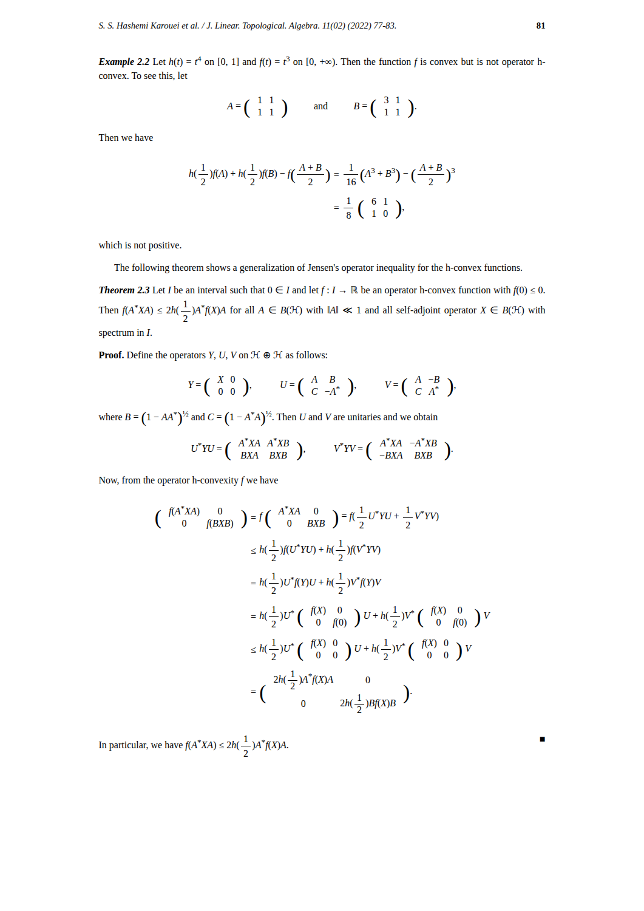S. S. Hashemi Karouei et al. / J. Linear. Topological. Algebra. 11(02) (2022) 77-83. 81
Example 2.2 Let h(t) = t4 on [0, 1] and f(t) = t3 on [0, +∞). Then the function f is convex but is not operator h-convex. To see this, let
A = (
| 1 | 1 |
| 1 | 1 |
) and B = (
| 3 | 1 |
| 1 | 1 |
).
Then we have
h(12)f(A) + h(12)f(B) − f(A + B 2) = 116(A3 + B3) − (A + B 2)3
= 18 (
| 6 | 1 |
| 1 | 0 |
),
which is not positive.
The following theorem shows a generalization of Jensen's operator inequality for the h-convex functions.
Theorem 2.3 Let I be an interval such that 0 ∈ I and let f : I → ℝ be an operator h-convex function with f(0) ≤ 0. Then f(A*XA) ≤ 2h(12)A*f(X)A for all A ∈ B(ℋ) with ‖A‖ ≪ 1 and all self-adjoint operator X ∈ B(ℋ) with spectrum in I.
Proof. Define the operators Y, U, V on ℋ ⊕ ℋ as follows:
Y = (
| X | 0 |
| 0 | 0 |
), U = (
| A | B |
| C | − A * |
), V = (
| A | − B |
| C | A * |
),
where B = (1 − AA*)½ and C = (1 − A*A)½. Then U and V are unitaries and we obtain
U*YU = (
| A * XA | A * XB |
| BXA | BXB |
), V*YV = (
| A * XA | − A * XB |
| − BXA | BXB |
).
Now, from the operator h-convexity f we have
(
| f ( A * XA ) | 0 |
| 0 | f ( BXB ) |
) = f (
| A * XA | 0 |
| 0 | BXB |
) = f(12 U*YU + 12 V*YV)
≤ h(12)f(U*YU) + h(12)f(V*YV)
= h(12)U*f(Y)U + h(12)V*f(Y)V
= h(12)U* (
| f ( X ) | 0 |
| 0 | f (0) |
) U + h(12)V* (
| f ( X ) | 0 |
| 0 | f (0) |
) V
≤ h(12)U* (
| f ( X ) | 0 |
| 0 | 0 |
) U + h(12)V* (
| f ( X ) | 0 |
| 0 | 0 |
) V
= (
| 2 h ( 1 2 ) A * f ( X ) A | 0 |
| 0 | 2 h ( 1 2 ) Bf ( X ) B |
).
In particular, we have f(A*XA) ≤ 2h(12)A*f(X)A. ■